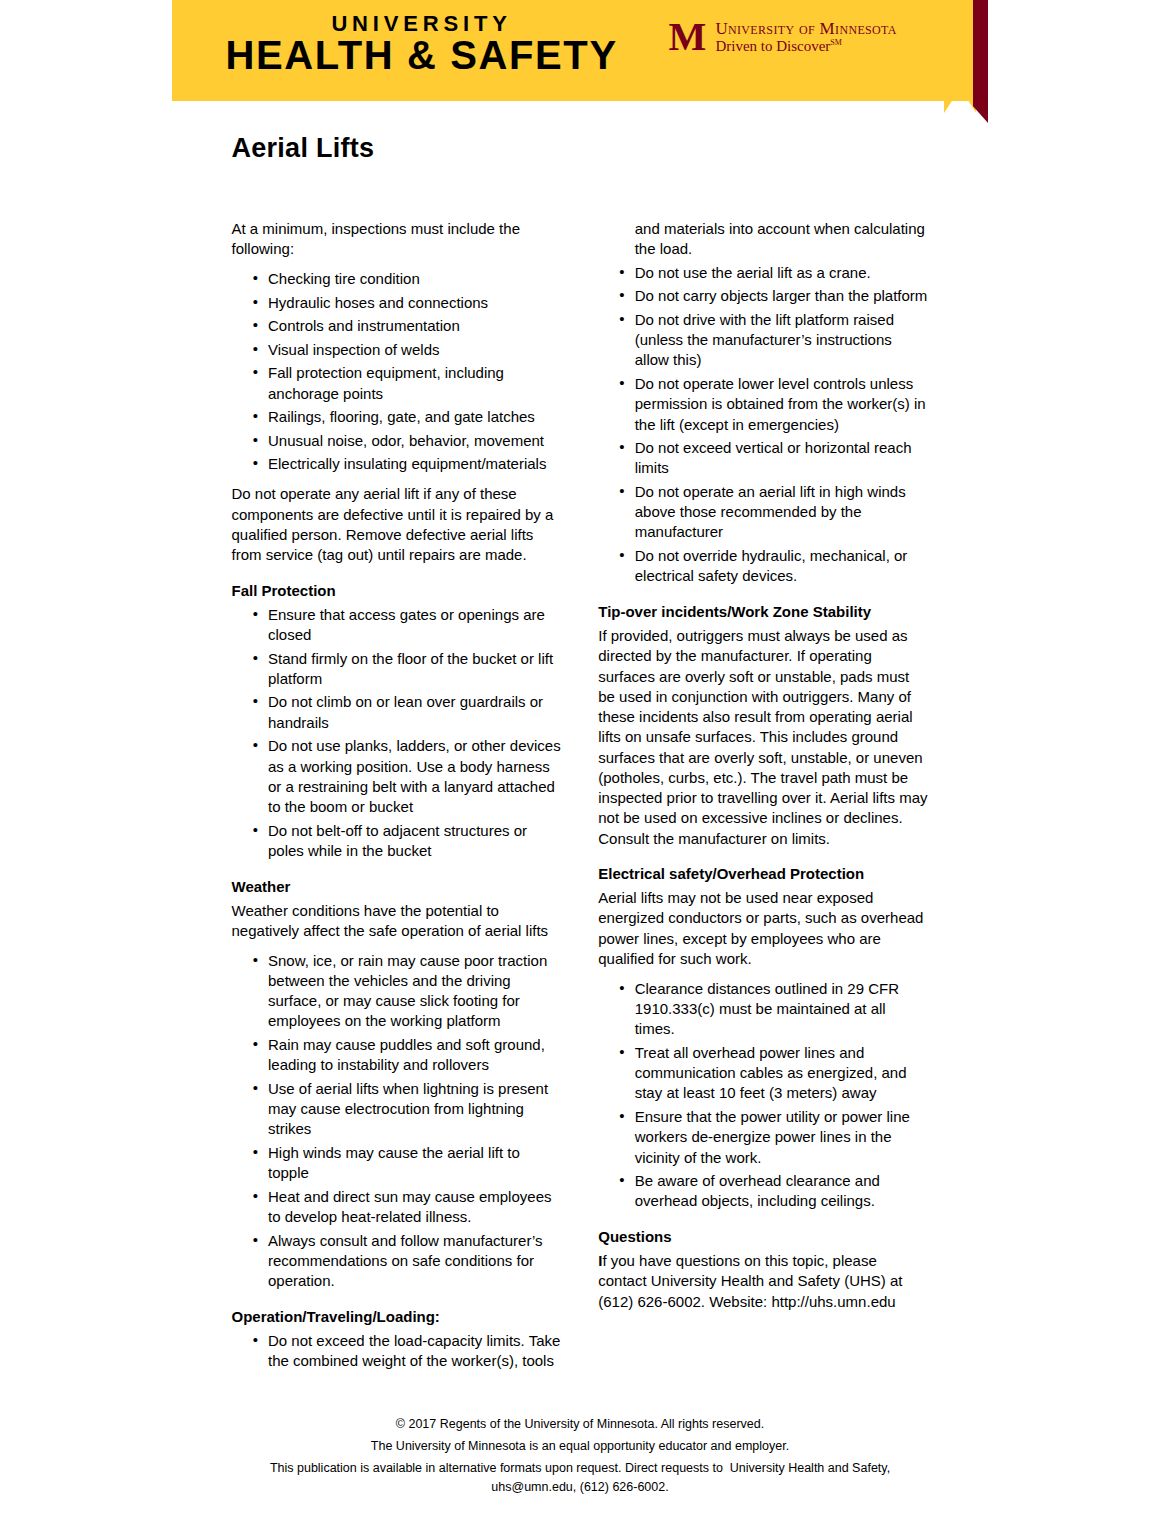UNIVERSITY
HEALTH & SAFETY
M University of Minnesota Driven to DiscoverSM
Aerial Lifts
At a minimum, inspections must include the following:
Checking tire condition
Hydraulic hoses and connections
Controls and instrumentation
Visual inspection of welds
Fall protection equipment, including anchorage points
Railings, flooring, gate, and gate latches
Unusual noise, odor, behavior, movement
Electrically insulating equipment/materials
Do not operate any aerial lift if any of these components are defective until it is repaired by a qualified person. Remove defective aerial lifts from service (tag out) until repairs are made.
Fall Protection
Ensure that access gates or openings are closed
Stand firmly on the floor of the bucket or lift platform
Do not climb on or lean over guardrails or handrails
Do not use planks, ladders, or other devices as a working position. Use a body harness or a restraining belt with a lanyard attached to the boom or bucket
Do not belt-off to adjacent structures or poles while in the bucket
Weather
Weather conditions have the potential to negatively affect the safe operation of aerial lifts
Snow, ice, or rain may cause poor traction between the vehicles and the driving surface, or may cause slick footing for employees on the working platform
Rain may cause puddles and soft ground, leading to instability and rollovers
Use of aerial lifts when lightning is present may cause electrocution from lightning strikes
High winds may cause the aerial lift to topple
Heat and direct sun may cause employees to develop heat-related illness.
Always consult and follow manufacturer’s recommendations on safe conditions for operation.
Operation/Traveling/Loading:
Do not exceed the load-capacity limits. Take the combined weight of the worker(s), tools and materials into account when calculating the load.
Do not use the aerial lift as a crane.
Do not carry objects larger than the platform
Do not drive with the lift platform raised (unless the manufacturer’s instructions allow this)
Do not operate lower level controls unless permission is obtained from the worker(s) in the lift (except in emergencies)
Do not exceed vertical or horizontal reach limits
Do not operate an aerial lift in high winds above those recommended by the manufacturer
Do not override hydraulic, mechanical, or electrical safety devices.
Tip-over incidents/Work Zone Stability
If provided, outriggers must always be used as directed by the manufacturer. If operating surfaces are overly soft or unstable, pads must be used in conjunction with outriggers. Many of these incidents also result from operating aerial lifts on unsafe surfaces. This includes ground surfaces that are overly soft, unstable, or uneven (potholes, curbs, etc.). The travel path must be inspected prior to travelling over it. Aerial lifts may not be used on excessive inclines or declines. Consult the manufacturer on limits.
Electrical safety/Overhead Protection
Aerial lifts may not be used near exposed energized conductors or parts, such as overhead power lines, except by employees who are qualified for such work.
Clearance distances outlined in 29 CFR 1910.333(c) must be maintained at all times.
Treat all overhead power lines and communication cables as energized, and stay at least 10 feet (3 meters) away
Ensure that the power utility or power line workers de-energize power lines in the vicinity of the work.
Be aware of overhead clearance and overhead objects, including ceilings.
Questions
If you have questions on this topic, please contact University Health and Safety (UHS) at (612) 626-6002. Website: http://uhs.umn.edu
© 2017 Regents of the University of Minnesota. All rights reserved.
The University of Minnesota is an equal opportunity educator and employer.
This publication is available in alternative formats upon request. Direct requests to University Health and Safety, uhs@umn.edu, (612) 626-6002.